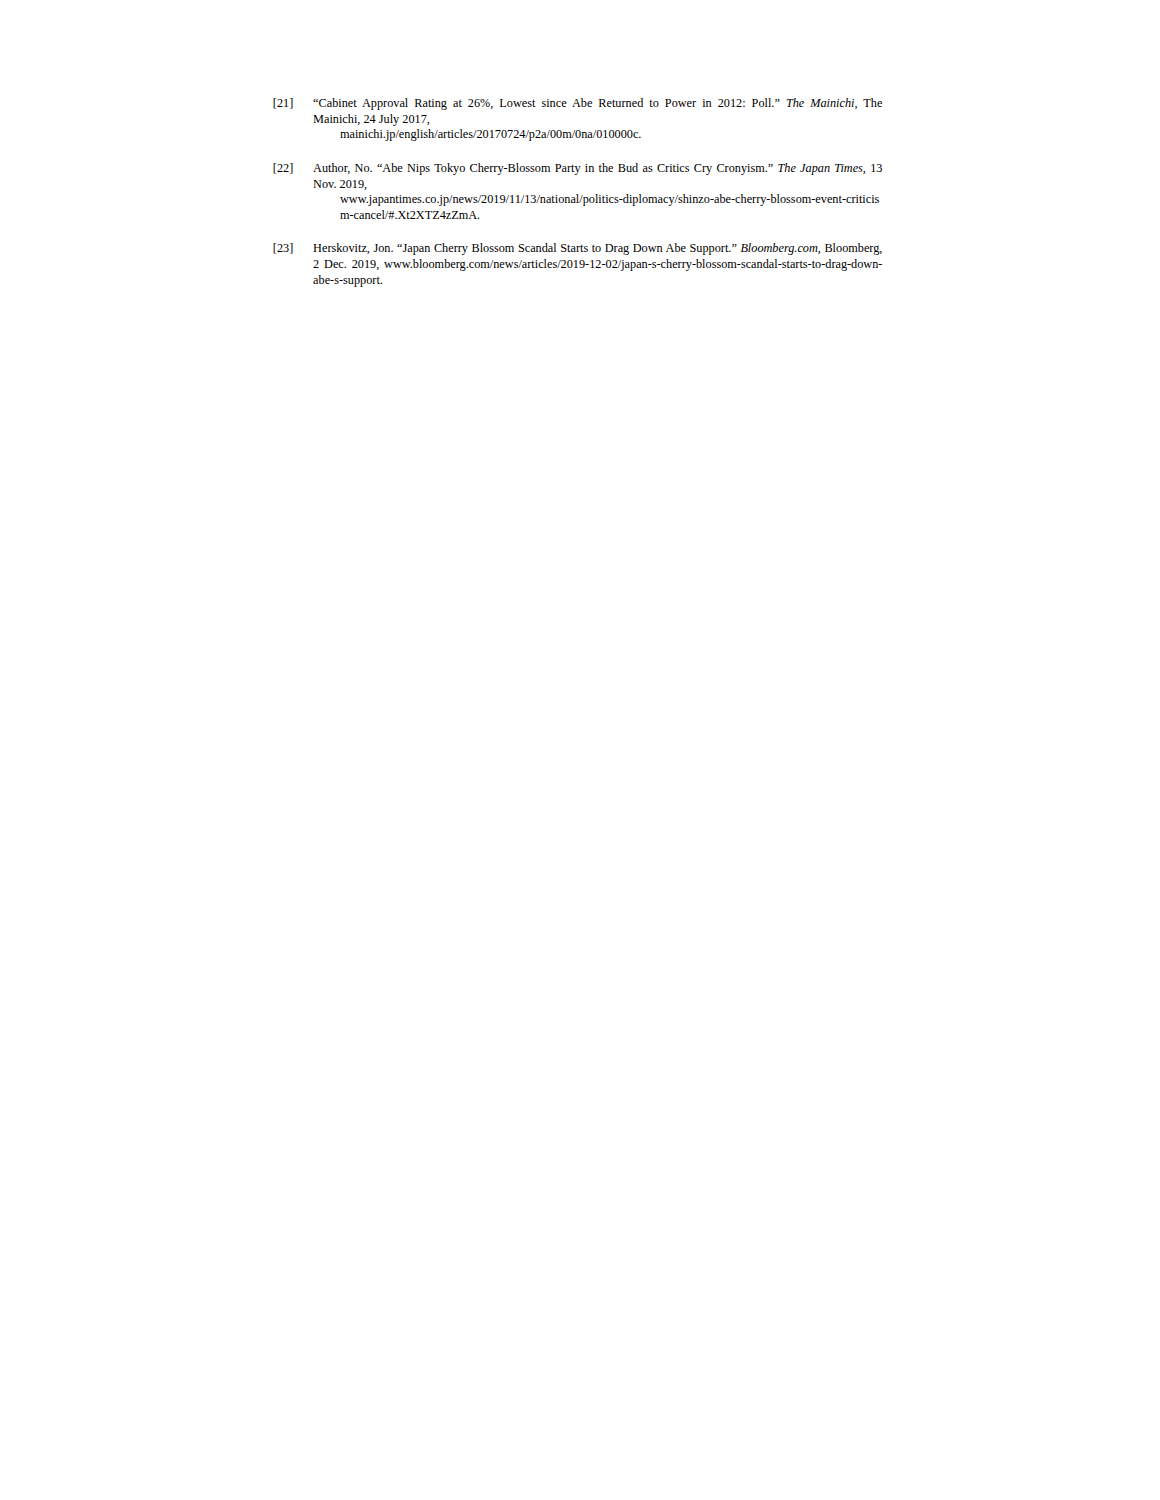[21] “Cabinet Approval Rating at 26%, Lowest since Abe Returned to Power in 2012: Poll.” The Mainichi, The Mainichi, 24 July 2017, mainichi.jp/english/articles/20170724/p2a/00m/0na/010000c.
[22] Author, No. “Abe Nips Tokyo Cherry-Blossom Party in the Bud as Critics Cry Cronyism.” The Japan Times, 13 Nov. 2019, www.japantimes.co.jp/news/2019/11/13/national/politics-diplomacy/shinzo-abe-cherry-blossom-event-criticism-cancel/#.Xt2XTZ4zZmA.
[23] Herskovitz, Jon. “Japan Cherry Blossom Scandal Starts to Drag Down Abe Support.” Bloomberg.com, Bloomberg, 2 Dec. 2019, www.bloomberg.com/news/articles/2019-12-02/japan-s-cherry-blossom-scandal-starts-to-drag-down-abe-s-support.